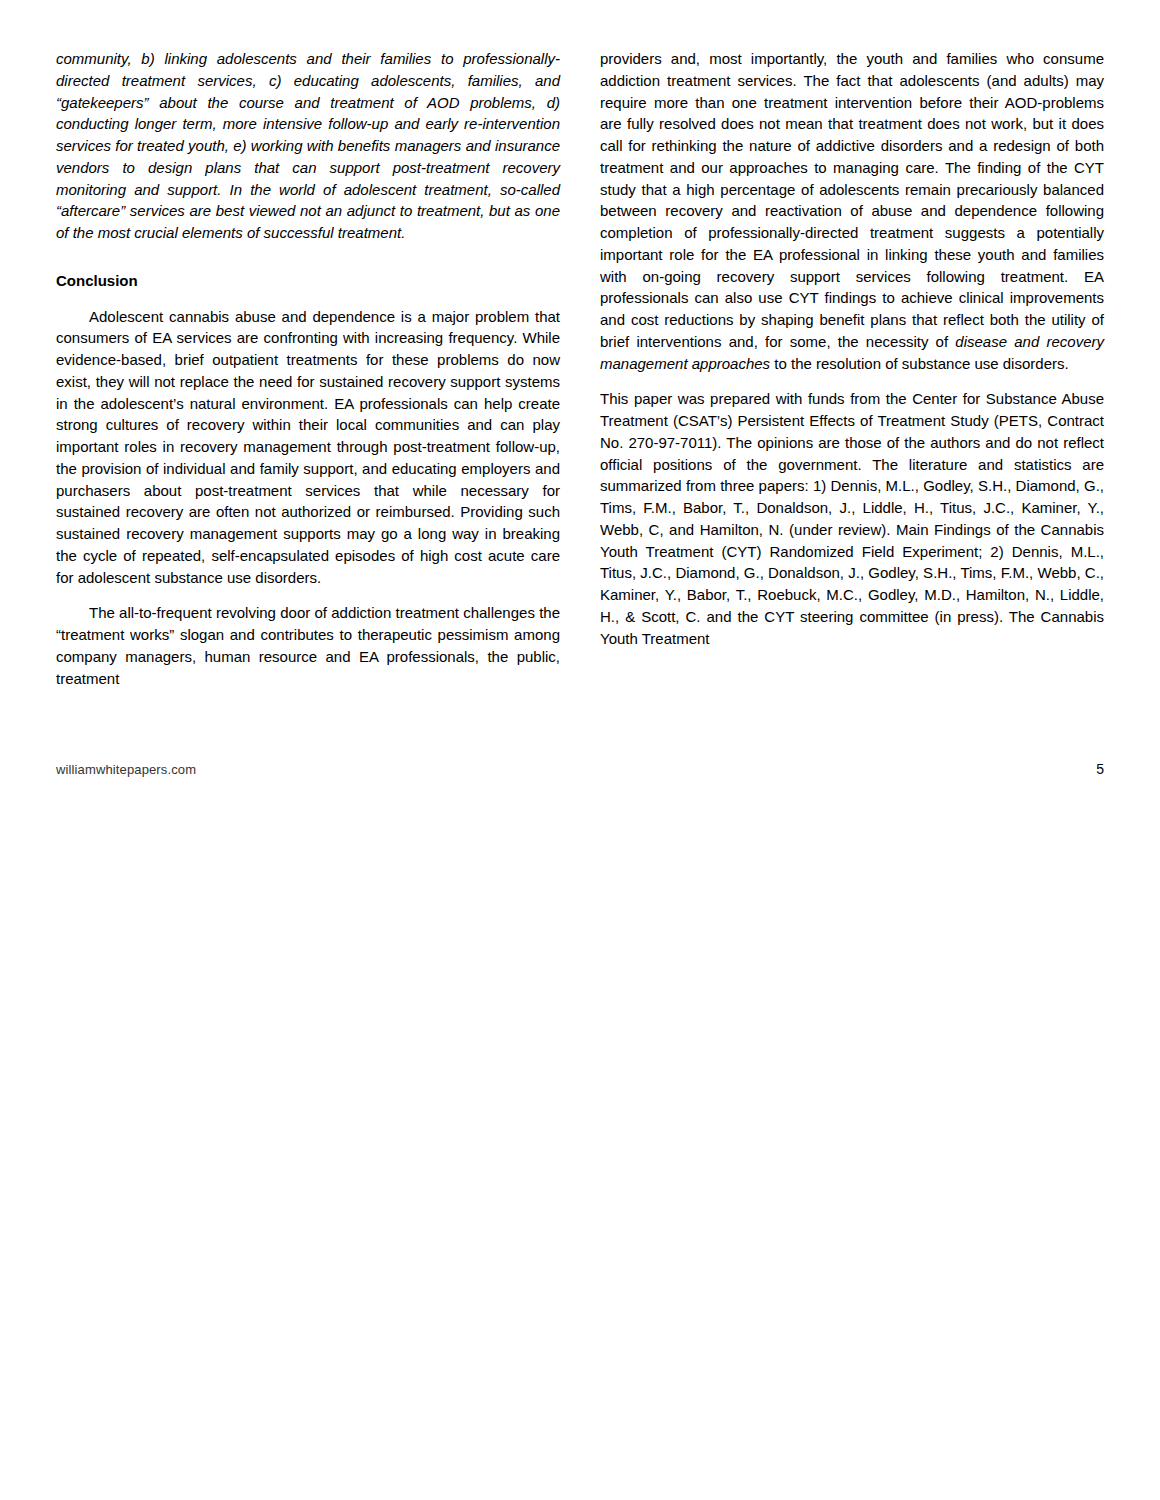community, b) linking adolescents and their families to professionally-directed treatment services, c) educating adolescents, families, and “gatekeepers” about the course and treatment of AOD problems, d) conducting longer term, more intensive follow-up and early re-intervention services for treated youth, e) working with benefits managers and insurance vendors to design plans that can support post-treatment recovery monitoring and support. In the world of adolescent treatment, so-called “aftercare” services are best viewed not an adjunct to treatment, but as one of the most crucial elements of successful treatment.
Conclusion
Adolescent cannabis abuse and dependence is a major problem that consumers of EA services are confronting with increasing frequency. While evidence-based, brief outpatient treatments for these problems do now exist, they will not replace the need for sustained recovery support systems in the adolescent’s natural environment. EA professionals can help create strong cultures of recovery within their local communities and can play important roles in recovery management through post-treatment follow-up, the provision of individual and family support, and educating employers and purchasers about post-treatment services that while necessary for sustained recovery are often not authorized or reimbursed. Providing such sustained recovery management supports may go a long way in breaking the cycle of repeated, self-encapsulated episodes of high cost acute care for adolescent substance use disorders.
The all-to-frequent revolving door of addiction treatment challenges the “treatment works” slogan and contributes to therapeutic pessimism among company managers, human resource and EA professionals, the public, treatment
providers and, most importantly, the youth and families who consume addiction treatment services. The fact that adolescents (and adults) may require more than one treatment intervention before their AOD-problems are fully resolved does not mean that treatment does not work, but it does call for rethinking the nature of addictive disorders and a redesign of both treatment and our approaches to managing care. The finding of the CYT study that a high percentage of adolescents remain precariously balanced between recovery and reactivation of abuse and dependence following completion of professionally-directed treatment suggests a potentially important role for the EA professional in linking these youth and families with on-going recovery support services following treatment. EA professionals can also use CYT findings to achieve clinical improvements and cost reductions by shaping benefit plans that reflect both the utility of brief interventions and, for some, the necessity of disease and recovery management approaches to the resolution of substance use disorders.
This paper was prepared with funds from the Center for Substance Abuse Treatment (CSAT’s) Persistent Effects of Treatment Study (PETS, Contract No. 270-97-7011). The opinions are those of the authors and do not reflect official positions of the government. The literature and statistics are summarized from three papers: 1) Dennis, M.L., Godley, S.H., Diamond, G., Tims, F.M., Babor, T., Donaldson, J., Liddle, H., Titus, J.C., Kaminer, Y., Webb, C, and Hamilton, N. (under review). Main Findings of the Cannabis Youth Treatment (CYT) Randomized Field Experiment; 2) Dennis, M.L., Titus, J.C., Diamond, G., Donaldson, J., Godley, S.H., Tims, F.M., Webb, C., Kaminer, Y., Babor, T., Roebuck, M.C., Godley, M.D., Hamilton, N., Liddle, H., & Scott, C. and the CYT steering committee (in press). The Cannabis Youth Treatment
williamwhitepapers.com 5